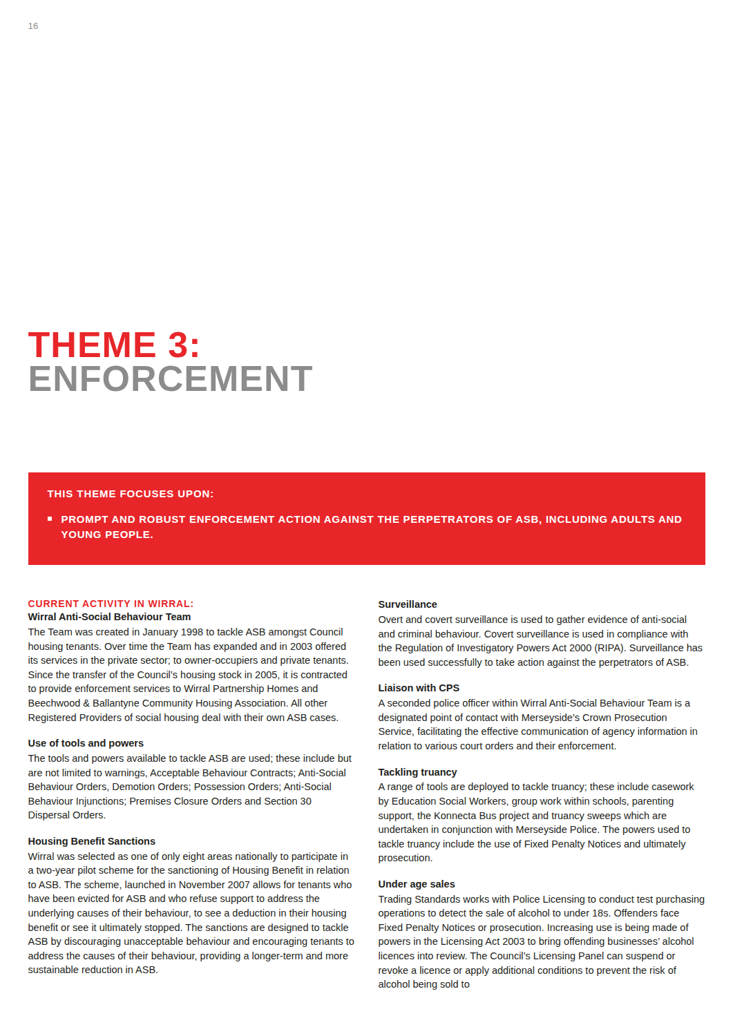16
Theme 3: Enforcement
This theme focuses upon:
Prompt and robust enforcement action against the perpetrators of ASB, including adults and young people.
Current activity in Wirral:
Wirral Anti-Social Behaviour Team
The Team was created in January 1998 to tackle ASB amongst Council housing tenants. Over time the Team has expanded and in 2003 offered its services in the private sector; to owner-occupiers and private tenants. Since the transfer of the Council’s housing stock in 2005, it is contracted to provide enforcement services to Wirral Partnership Homes and Beechwood & Ballantyne Community Housing Association. All other Registered Providers of social housing deal with their own ASB cases.
Use of tools and powers
The tools and powers available to tackle ASB are used; these include but are not limited to warnings, Acceptable Behaviour Contracts; Anti-Social Behaviour Orders, Demotion Orders; Possession Orders; Anti-Social Behaviour Injunctions; Premises Closure Orders and Section 30 Dispersal Orders.
Housing Benefit Sanctions
Wirral was selected as one of only eight areas nationally to participate in a two-year pilot scheme for the sanctioning of Housing Benefit in relation to ASB. The scheme, launched in November 2007 allows for tenants who have been evicted for ASB and who refuse support to address the underlying causes of their behaviour, to see a deduction in their housing benefit or see it ultimately stopped. The sanctions are designed to tackle ASB by discouraging unacceptable behaviour and encouraging tenants to address the causes of their behaviour, providing a longer-term and more sustainable reduction in ASB.
Surveillance
Overt and covert surveillance is used to gather evidence of anti-social and criminal behaviour. Covert surveillance is used in compliance with the Regulation of Investigatory Powers Act 2000 (RIPA). Surveillance has been used successfully to take action against the perpetrators of ASB.
Liaison with CPS
A seconded police officer within Wirral Anti-Social Behaviour Team is a designated point of contact with Merseyside’s Crown Prosecution Service, facilitating the effective communication of agency information in relation to various court orders and their enforcement.
Tackling truancy
A range of tools are deployed to tackle truancy; these include casework by Education Social Workers, group work within schools, parenting support, the Konnecta Bus project and truancy sweeps which are undertaken in conjunction with Merseyside Police. The powers used to tackle truancy include the use of Fixed Penalty Notices and ultimately prosecution.
Under age sales
Trading Standards works with Police Licensing to conduct test purchasing operations to detect the sale of alcohol to under 18s. Offenders face Fixed Penalty Notices or prosecution. Increasing use is being made of powers in the Licensing Act 2003 to bring offending businesses’ alcohol licences into review. The Council’s Licensing Panel can suspend or revoke a licence or apply additional conditions to prevent the risk of alcohol being sold to